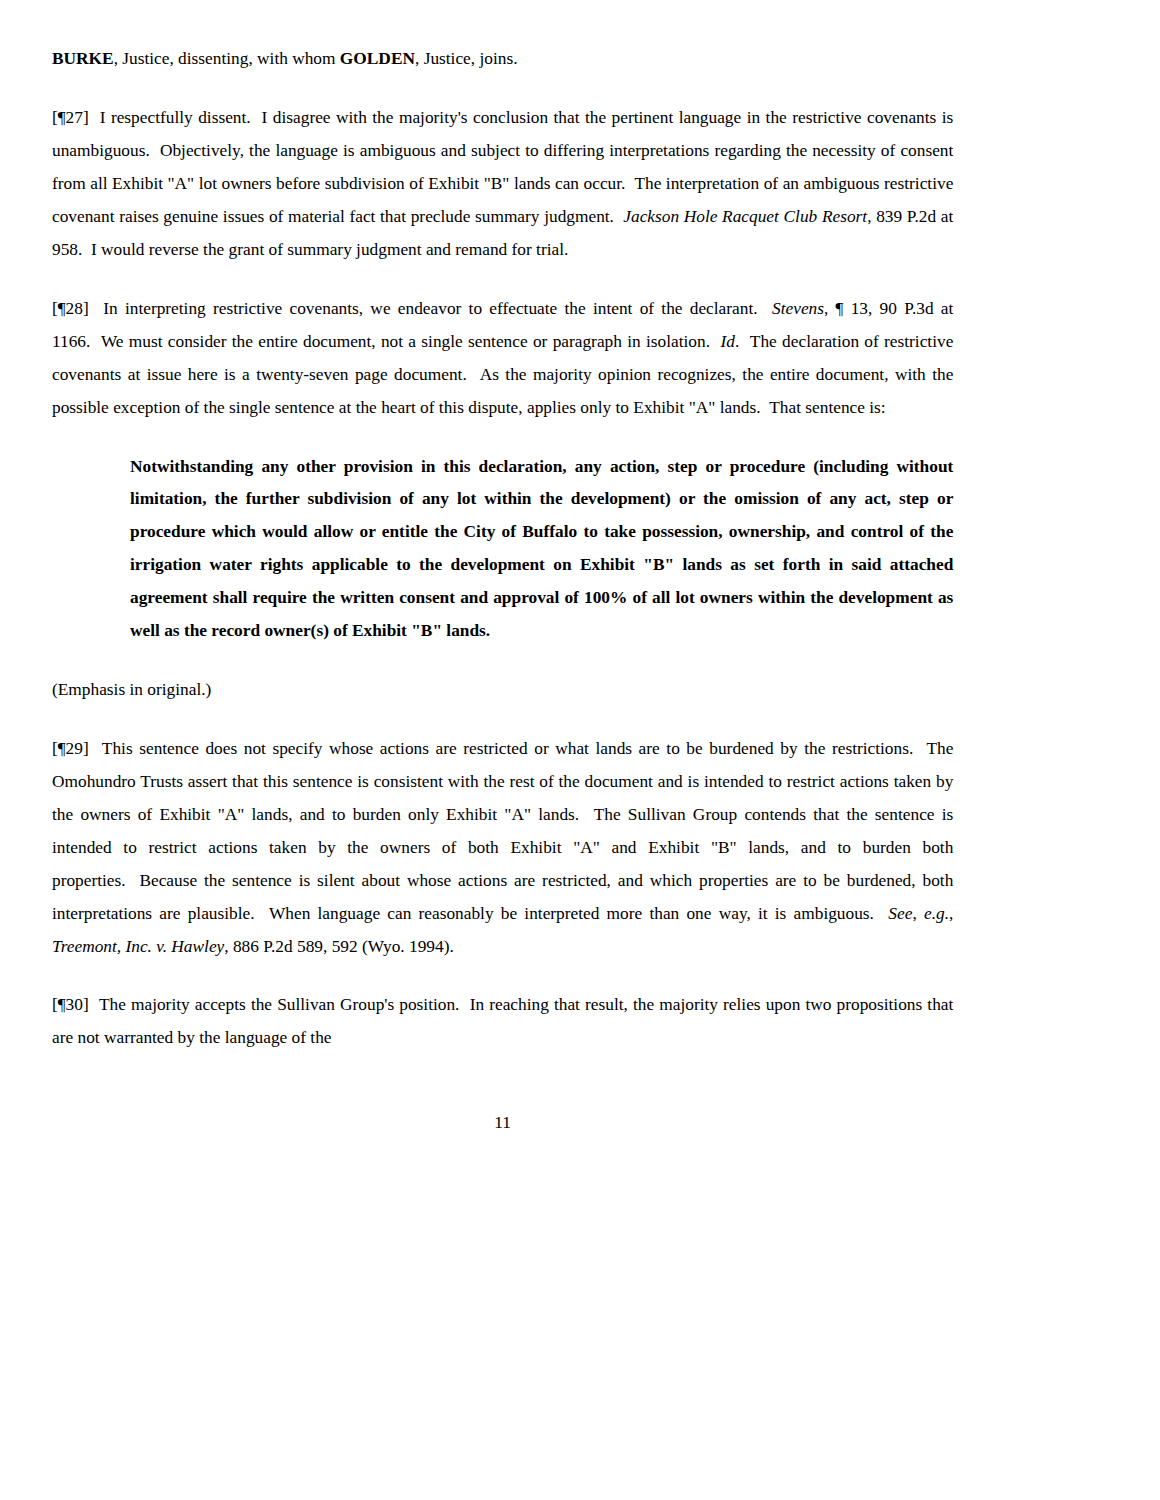BURKE, Justice, dissenting, with whom GOLDEN, Justice, joins.
[¶27] I respectfully dissent. I disagree with the majority's conclusion that the pertinent language in the restrictive covenants is unambiguous. Objectively, the language is ambiguous and subject to differing interpretations regarding the necessity of consent from all Exhibit "A" lot owners before subdivision of Exhibit "B" lands can occur. The interpretation of an ambiguous restrictive covenant raises genuine issues of material fact that preclude summary judgment. Jackson Hole Racquet Club Resort, 839 P.2d at 958. I would reverse the grant of summary judgment and remand for trial.
[¶28] In interpreting restrictive covenants, we endeavor to effectuate the intent of the declarant. Stevens, ¶ 13, 90 P.3d at 1166. We must consider the entire document, not a single sentence or paragraph in isolation. Id. The declaration of restrictive covenants at issue here is a twenty-seven page document. As the majority opinion recognizes, the entire document, with the possible exception of the single sentence at the heart of this dispute, applies only to Exhibit "A" lands. That sentence is:
Notwithstanding any other provision in this declaration, any action, step or procedure (including without limitation, the further subdivision of any lot within the development) or the omission of any act, step or procedure which would allow or entitle the City of Buffalo to take possession, ownership, and control of the irrigation water rights applicable to the development on Exhibit "B" lands as set forth in said attached agreement shall require the written consent and approval of 100% of all lot owners within the development as well as the record owner(s) of Exhibit "B" lands.
(Emphasis in original.)
[¶29] This sentence does not specify whose actions are restricted or what lands are to be burdened by the restrictions. The Omohundro Trusts assert that this sentence is consistent with the rest of the document and is intended to restrict actions taken by the owners of Exhibit "A" lands, and to burden only Exhibit "A" lands. The Sullivan Group contends that the sentence is intended to restrict actions taken by the owners of both Exhibit "A" and Exhibit "B" lands, and to burden both properties. Because the sentence is silent about whose actions are restricted, and which properties are to be burdened, both interpretations are plausible. When language can reasonably be interpreted more than one way, it is ambiguous. See, e.g., Treemont, Inc. v. Hawley, 886 P.2d 589, 592 (Wyo. 1994).
[¶30] The majority accepts the Sullivan Group's position. In reaching that result, the majority relies upon two propositions that are not warranted by the language of the
11